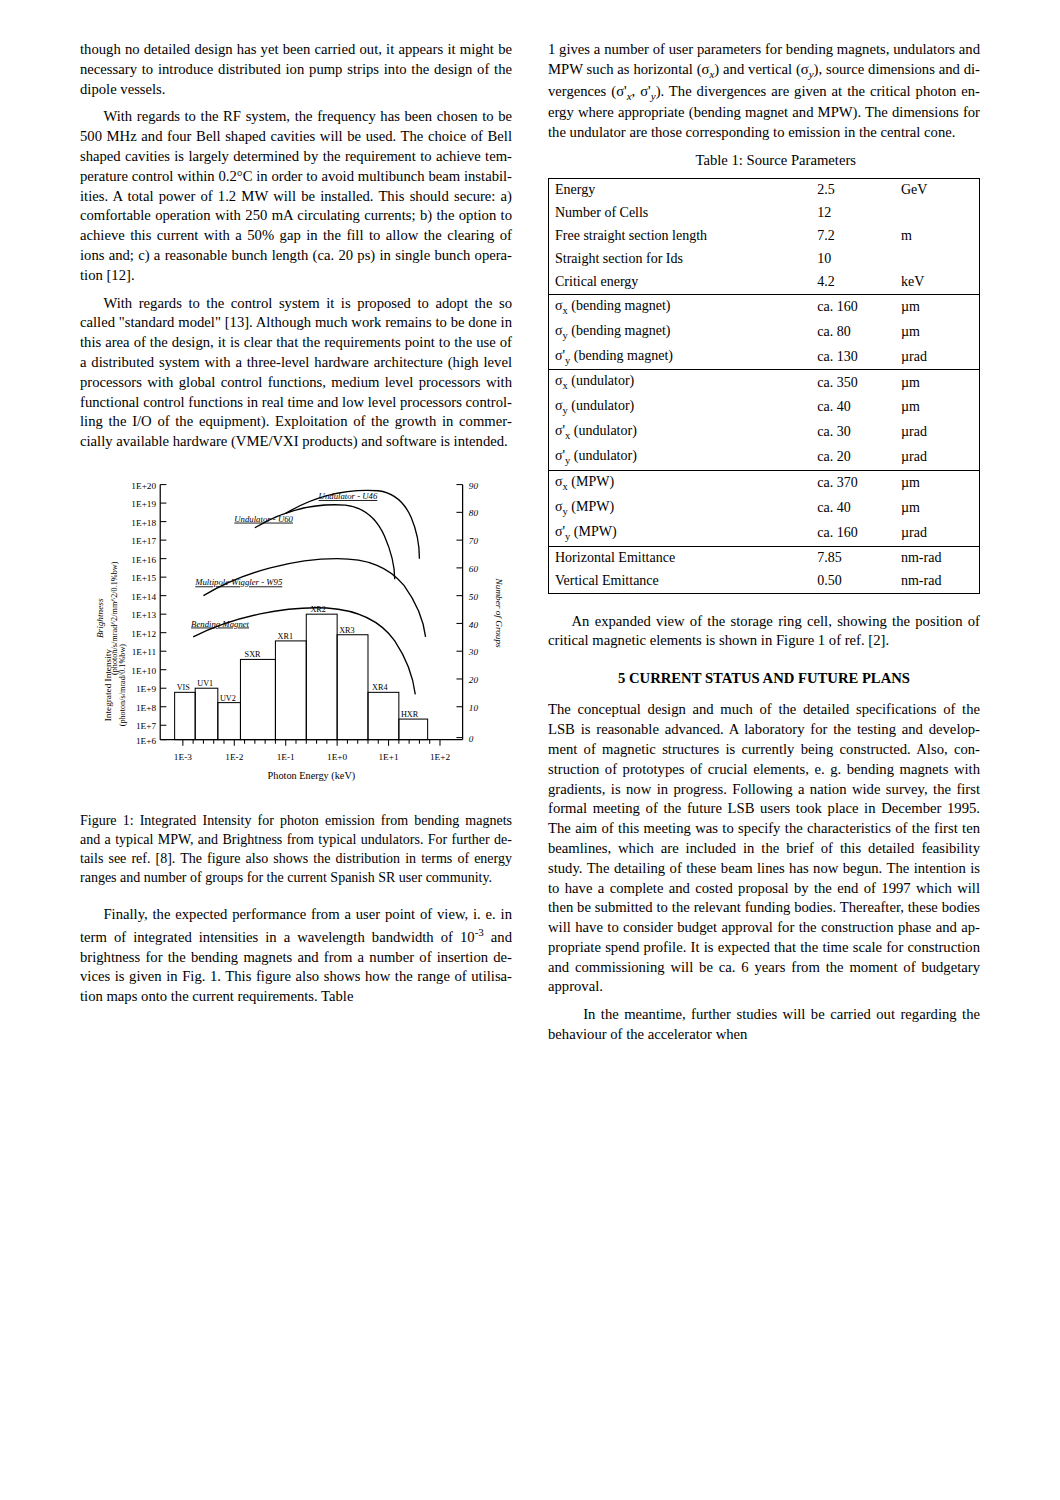though no detailed design has yet been carried out, it appears it might be necessary to introduce distributed ion pump strips into the design of the dipole vessels.
With regards to the RF system, the frequency has been chosen to be 500 MHz and four Bell shaped cavities will be used. The choice of Bell shaped cavities is largely determined by the requirement to achieve temperature control within 0.2°C in order to avoid multibunch beam instabilities. A total power of 1.2 MW will be installed. This should secure: a) comfortable operation with 250 mA circulating currents; b) the option to achieve this current with a 50% gap in the fill to allow the clearing of ions and; c) a reasonable bunch length (ca. 20 ps) in single bunch operation [12].
With regards to the control system it is proposed to adopt the so called "standard model" [13]. Although much work remains to be done in this area of the design, it is clear that the requirements point to the use of a distributed system with a three-level hardware architecture (high level processors with global control functions, medium level processors with functional control functions in real time and low level processors controlling the I/O of the equipment). Exploitation of the growth in commercially available hardware (VME/VXI products) and software is intended.
1E+20 1E+19 1E+18 1E+17 1E+16 1E+15 1E+14 1E+13 1E+12 1E+11 1E+10 1E+9 1E+8 1E+7 1E+6 90 80 70 60 50 40 30 20 10 0 Brightness (photon/s/mrad^2/mm^2/0.1%bw) Integrated Intensity (photon/s/mrad/0.1%bw) Number of Groups Undulator - U46 Undulator - U60 Multipole Wiggler - W95 Bending Magnet VIS UV1 UV2 SXR XR1 XR2 XR3 XR4 HXR 1E-3 1E-2 1E-1 1E+0 1E+1 1E+2 Photon Energy (keV)
Figure 1: Integrated Intensity for photon emission from bending magnets and a typical MPW, and Brightness from typical undulators. For further details see ref. [8]. The figure also shows the distribution in terms of energy ranges and number of groups for the current Spanish SR user community.
Finally, the expected performance from a user point of view, i. e. in term of integrated intensities in a wavelength bandwidth of 10-3 and brightness for the bending magnets and from a number of insertion devices is given in Fig. 1. This figure also shows how the range of utilisation maps onto the current requirements. Table
1 gives a number of user parameters for bending magnets, undulators and MPW such as horizontal (σx) and vertical (σy), source dimensions and divergences (σ'x, σ'y). The divergences are given at the critical photon energy where appropriate (bending magnet and MPW). The dimensions for the undulator are those corresponding to emission in the central cone.
Table 1: Source Parameters
| Energy | 2.5 | GeV |
| Number of Cells | 12 | |
| Free straight section length | 7.2 | m |
| Straight section for Ids | 10 | |
| Critical energy | 4.2 | keV |
| σ x (bending magnet) | ca. 160 | µm |
| σ y (bending magnet) | ca. 80 | µm |
| σ' y (bending magnet) | ca. 130 | µrad |
| σ x (undulator) | ca. 350 | µm |
| σ y (undulator) | ca. 40 | µm |
| σ' x (undulator) | ca. 30 | µrad |
| σ' y (undulator) | ca. 20 | µrad |
| σ x (MPW) | ca. 370 | µm |
| σ y (MPW) | ca. 40 | µm |
| σ' y (MPW) | ca. 160 | µrad |
| Horizontal Emittance | 7.85 | nm-rad |
| Vertical Emittance | 0.50 | nm-rad |
An expanded view of the storage ring cell, showing the position of critical magnetic elements is shown in Figure 1 of ref. [2].
5 Current Status and Future Plans
The conceptual design and much of the detailed specifications of the LSB is reasonable advanced. A laboratory for the testing and development of magnetic structures is currently being constructed. Also, construction of prototypes of crucial elements, e. g. bending magnets with gradients, is now in progress. Following a nation wide survey, the first formal meeting of the future LSB users took place in December 1995. The aim of this meeting was to specify the characteristics of the first ten beamlines, which are included in the brief of this detailed feasibility study. The detailing of these beam lines has now begun. The intention is to have a complete and costed proposal by the end of 1997 which will then be submitted to the relevant funding bodies. Thereafter, these bodies will have to consider budget approval for the construction phase and appropriate spend profile. It is expected that the time scale for construction and commissioning will be ca. 6 years from the moment of budgetary approval.
In the meantime, further studies will be carried out regarding the behaviour of the accelerator when